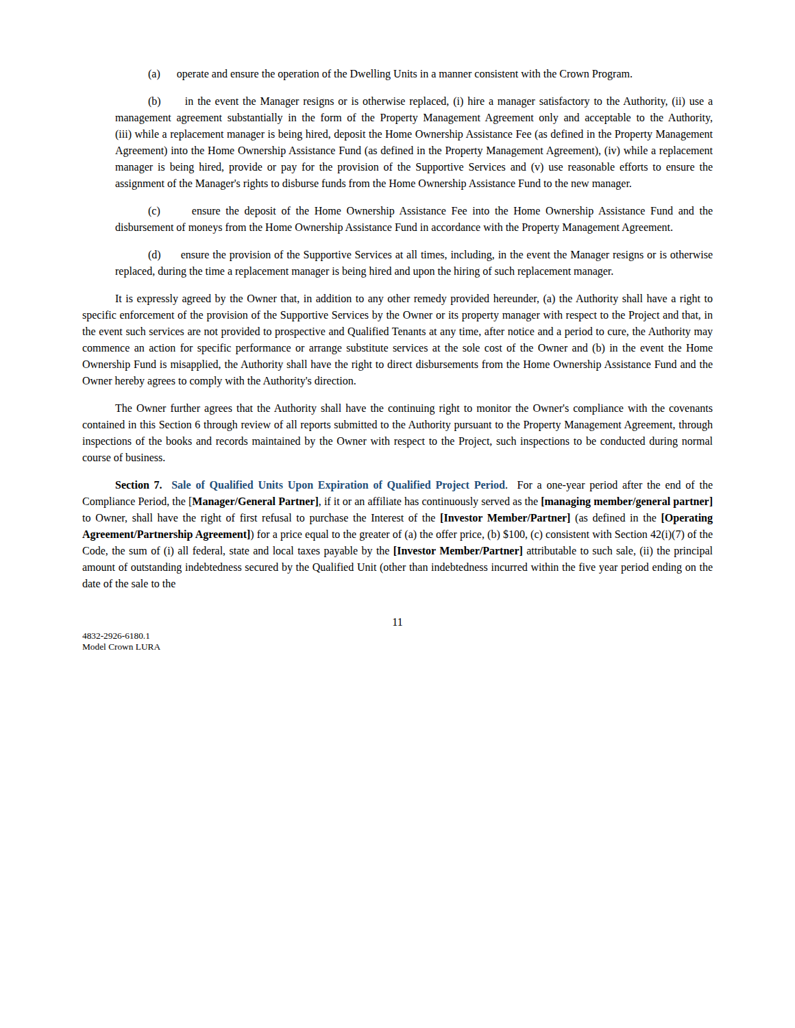(a) operate and ensure the operation of the Dwelling Units in a manner consistent with the Crown Program.
(b) in the event the Manager resigns or is otherwise replaced, (i) hire a manager satisfactory to the Authority, (ii) use a management agreement substantially in the form of the Property Management Agreement only and acceptable to the Authority, (iii) while a replacement manager is being hired, deposit the Home Ownership Assistance Fee (as defined in the Property Management Agreement) into the Home Ownership Assistance Fund (as defined in the Property Management Agreement), (iv) while a replacement manager is being hired, provide or pay for the provision of the Supportive Services and (v) use reasonable efforts to ensure the assignment of the Manager's rights to disburse funds from the Home Ownership Assistance Fund to the new manager.
(c) ensure the deposit of the Home Ownership Assistance Fee into the Home Ownership Assistance Fund and the disbursement of moneys from the Home Ownership Assistance Fund in accordance with the Property Management Agreement.
(d) ensure the provision of the Supportive Services at all times, including, in the event the Manager resigns or is otherwise replaced, during the time a replacement manager is being hired and upon the hiring of such replacement manager.
It is expressly agreed by the Owner that, in addition to any other remedy provided hereunder, (a) the Authority shall have a right to specific enforcement of the provision of the Supportive Services by the Owner or its property manager with respect to the Project and that, in the event such services are not provided to prospective and Qualified Tenants at any time, after notice and a period to cure, the Authority may commence an action for specific performance or arrange substitute services at the sole cost of the Owner and (b) in the event the Home Ownership Fund is misapplied, the Authority shall have the right to direct disbursements from the Home Ownership Assistance Fund and the Owner hereby agrees to comply with the Authority's direction.
The Owner further agrees that the Authority shall have the continuing right to monitor the Owner's compliance with the covenants contained in this Section 6 through review of all reports submitted to the Authority pursuant to the Property Management Agreement, through inspections of the books and records maintained by the Owner with respect to the Project, such inspections to be conducted during normal course of business.
Section 7. Sale of Qualified Units Upon Expiration of Qualified Project Period. For a one-year period after the end of the Compliance Period, the [Manager/General Partner], if it or an affiliate has continuously served as the [managing member/general partner] to Owner, shall have the right of first refusal to purchase the Interest of the [Investor Member/Partner] (as defined in the [Operating Agreement/Partnership Agreement]) for a price equal to the greater of (a) the offer price, (b) $100, (c) consistent with Section 42(i)(7) of the Code, the sum of (i) all federal, state and local taxes payable by the [Investor Member/Partner] attributable to such sale, (ii) the principal amount of outstanding indebtedness secured by the Qualified Unit (other than indebtedness incurred within the five year period ending on the date of the sale to the
11
4832-2926-6180.1
Model Crown LURA